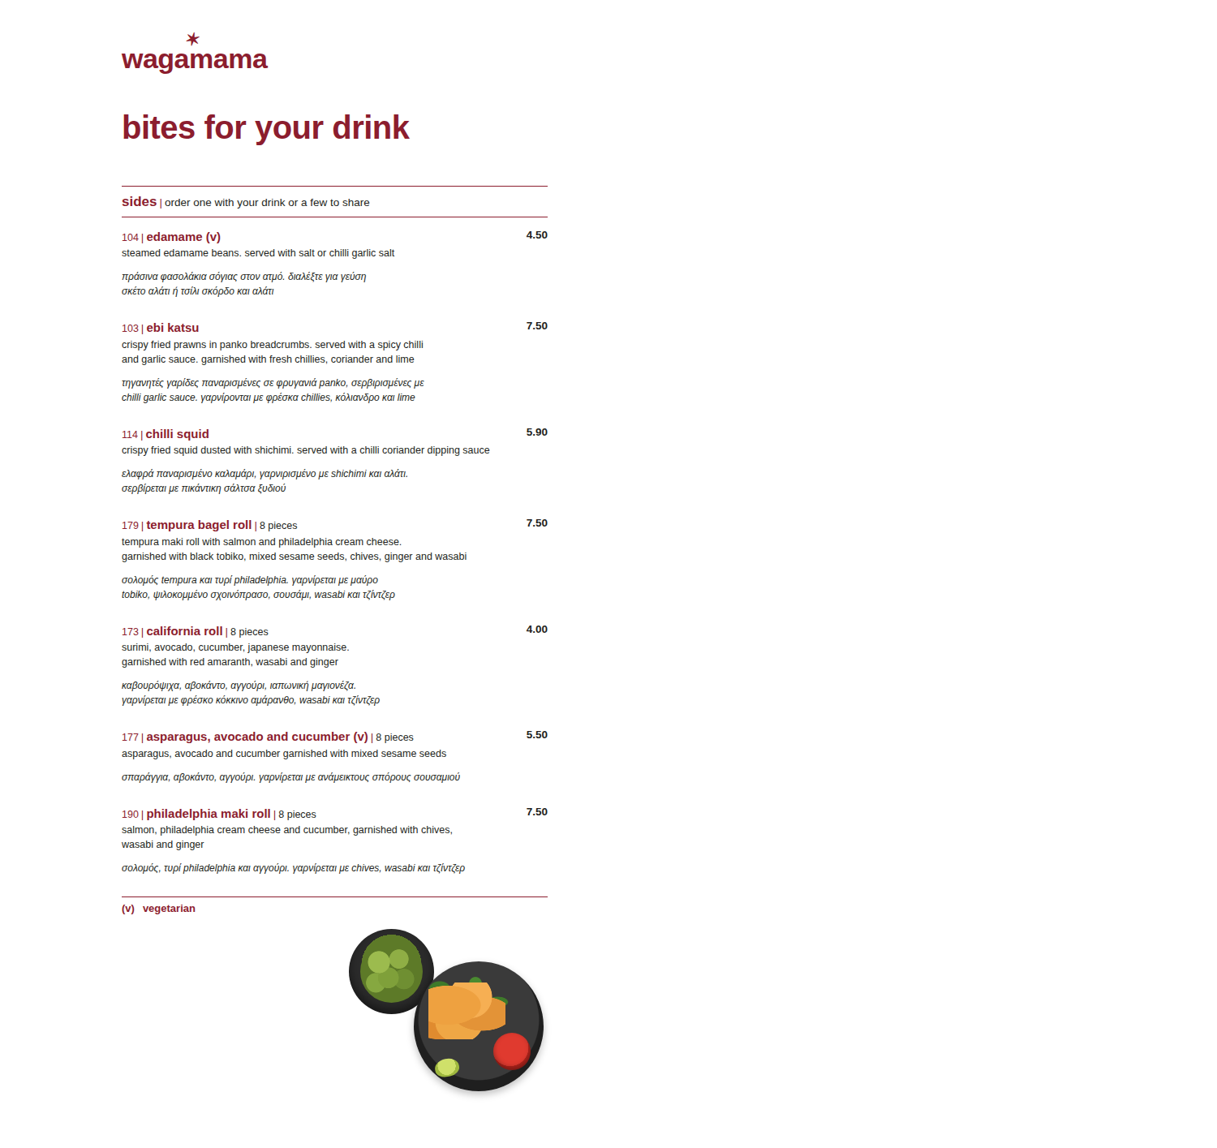wagamama✶
bites for your drink
sides|order one with your drink or a few to share
4.50
104|edamame (v)
steamed edamame beans. served with salt or chilli garlic salt
πράσινα φασολάκια σόγιας στον ατμό. διαλέξτε για γεύση
σκέτο αλάτι ή τσίλι σκόρδο και αλάτι
7.50
103|ebi katsu
crispy fried prawns in panko breadcrumbs. served with a spicy chilli
and garlic sauce. garnished with fresh chillies, coriander and lime
τηγανητές γαρίδες παναρισμένες σε φρυγανιά panko, σερβιρισμένες με
chilli garlic sauce. γαρνίρονται με φρέσκα chillies, κόλιανδρο και lime
5.90
114|chilli squid
crispy fried squid dusted with shichimi. served with a chilli coriander dipping sauce
ελαφρά παναρισμένο καλαμάρι, γαρνιρισμένο με shichimi και αλάτι.
σερβίρεται με πικάντικη σάλτσα ξυδιού
7.50
179|tempura bagel roll|8 pieces
tempura maki roll with salmon and philadelphia cream cheese.
garnished with black tobiko, mixed sesame seeds, chives, ginger and wasabi
σολομός tempura και τυρί philadelphia. γαρνίρεται με μαύρο
tobiko, ψιλοκομμένο σχοινόπρασο, σουσάμι, wasabi και τζίντζερ
4.00
173|california roll|8 pieces
surimi, avocado, cucumber, japanese mayonnaise.
garnished with red amaranth, wasabi and ginger
καβουρόψιχα, αβοκάντο, αγγούρι, ιαπωνική μαγιονέζα.
γαρνίρεται με φρέσκο κόκκινο αμάρανθο, wasabi και τζίντζερ
5.50
177|asparagus, avocado and cucumber (v)|8 pieces
asparagus, avocado and cucumber garnished with mixed sesame seeds
σπαράγγια, αβοκάντο, αγγούρι. γαρνίρεται με ανάμεικτους σπόρους σουσαμιού
7.50
190|philadelphia maki roll|8 pieces
salmon, philadelphia cream cheese and cucumber, garnished with chives,
wasabi and ginger
σολομός, τυρί philadelphia και αγγούρι. γαρνίρεται με chives, wasabi και τζίντζερ
(v) vegetarian